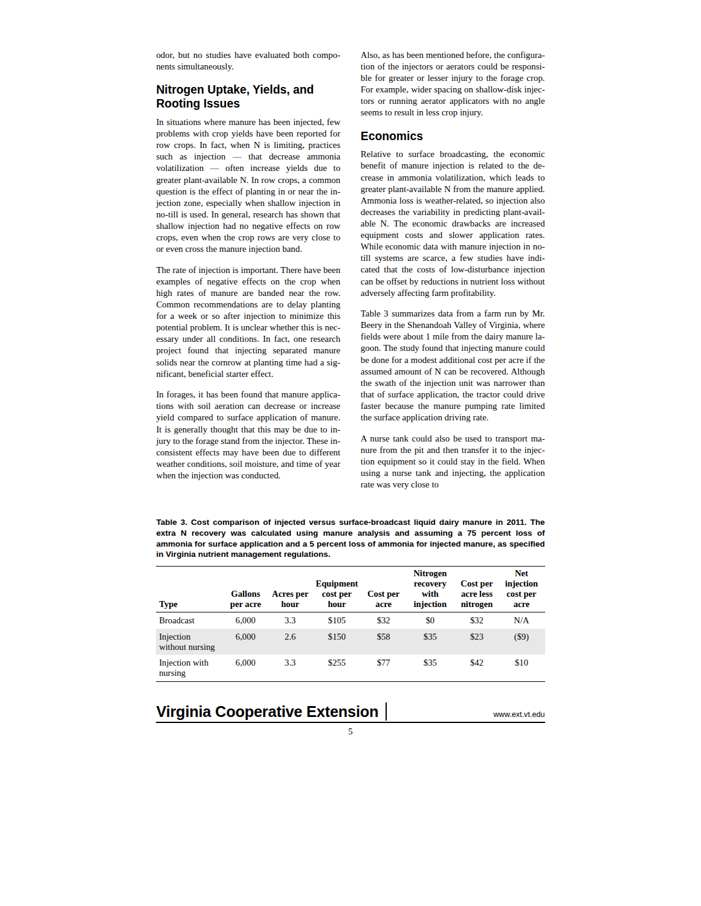odor, but no studies have evaluated both components simultaneously.
Nitrogen Uptake, Yields, and Rooting Issues
In situations where manure has been injected, few problems with crop yields have been reported for row crops. In fact, when N is limiting, practices such as injection — that decrease ammonia volatilization — often increase yields due to greater plant-available N. In row crops, a common question is the effect of planting in or near the injection zone, especially when shallow injection in no-till is used. In general, research has shown that shallow injection had no negative effects on row crops, even when the crop rows are very close to or even cross the manure injection band.
The rate of injection is important. There have been examples of negative effects on the crop when high rates of manure are banded near the row. Common recommendations are to delay planting for a week or so after injection to minimize this potential problem. It is unclear whether this is necessary under all conditions. In fact, one research project found that injecting separated manure solids near the cornrow at planting time had a significant, beneficial starter effect.
In forages, it has been found that manure applications with soil aeration can decrease or increase yield compared to surface application of manure. It is generally thought that this may be due to injury to the forage stand from the injector. These inconsistent effects may have been due to different weather conditions, soil moisture, and time of year when the injection was conducted.
Also, as has been mentioned before, the configuration of the injectors or aerators could be responsible for greater or lesser injury to the forage crop. For example, wider spacing on shallow-disk injectors or running aerator applicators with no angle seems to result in less crop injury.
Economics
Relative to surface broadcasting, the economic benefit of manure injection is related to the decrease in ammonia volatilization, which leads to greater plant-available N from the manure applied. Ammonia loss is weather-related, so injection also decreases the variability in predicting plant-available N. The economic drawbacks are increased equipment costs and slower application rates. While economic data with manure injection in no-till systems are scarce, a few studies have indicated that the costs of low-disturbance injection can be offset by reductions in nutrient loss without adversely affecting farm profitability.
Table 3 summarizes data from a farm run by Mr. Beery in the Shenandoah Valley of Virginia, where fields were about 1 mile from the dairy manure lagoon. The study found that injecting manure could be done for a modest additional cost per acre if the assumed amount of N can be recovered. Although the swath of the injection unit was narrower than that of surface application, the tractor could drive faster because the manure pumping rate limited the surface application driving rate.
A nurse tank could also be used to transport manure from the pit and then transfer it to the injection equipment so it could stay in the field. When using a nurse tank and injecting, the application rate was very close to
Table 3. Cost comparison of injected versus surface-broadcast liquid dairy manure in 2011. The extra N recovery was calculated using manure analysis and assuming a 75 percent loss of ammonia for surface application and a 5 percent loss of ammonia for injected manure, as specified in Virginia nutrient management regulations.
| Type | Gallons per acre | Acres per hour | Equipment cost per hour | Cost per acre | Nitrogen recovery with injection | Cost per acre less nitrogen | Net injection cost per acre |
| --- | --- | --- | --- | --- | --- | --- | --- |
| Broadcast | 6,000 | 3.3 | $105 | $32 | $0 | $32 | N/A |
| Injection without nursing | 6,000 | 2.6 | $150 | $58 | $35 | $23 | ($9) |
| Injection with nursing | 6,000 | 3.3 | $255 | $77 | $35 | $42 | $10 |
Virginia Cooperative Extension
www.ext.vt.edu
5